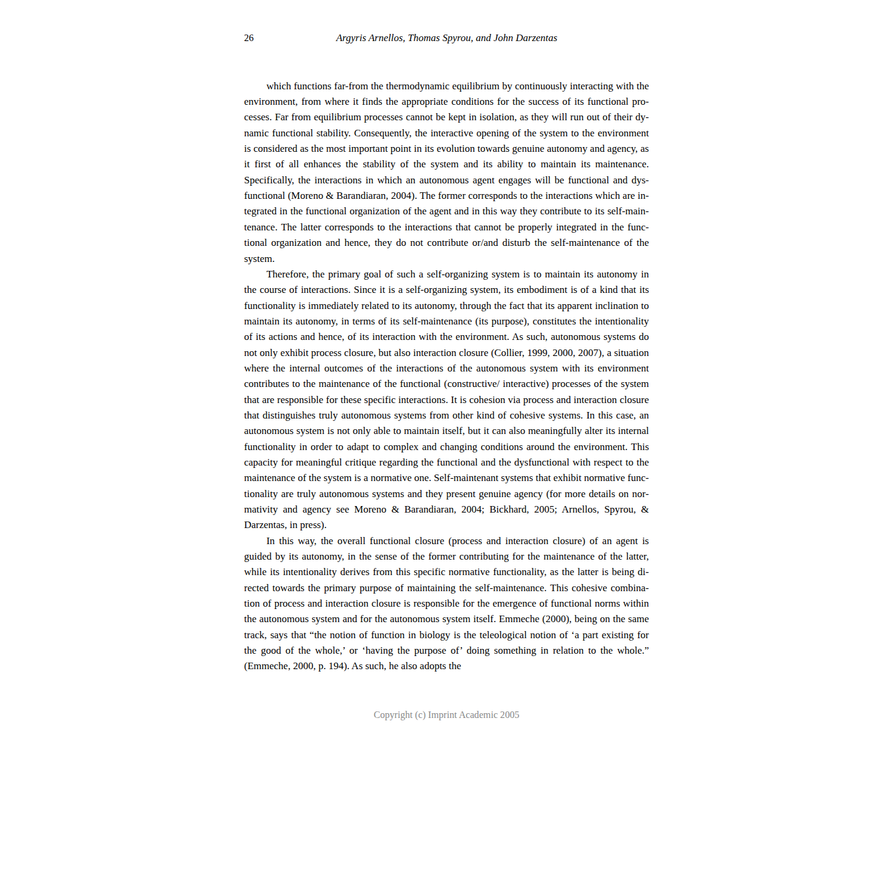26 Argyris Arnellos, Thomas Spyrou, and John Darzentas
which functions far-from the thermodynamic equilibrium by continuously interacting with the environment, from where it finds the appropriate conditions for the success of its functional processes. Far from equilibrium processes cannot be kept in isolation, as they will run out of their dynamic functional stability. Consequently, the interactive opening of the system to the environment is considered as the most important point in its evolution towards genuine autonomy and agency, as it first of all enhances the stability of the system and its ability to maintain its maintenance. Specifically, the interactions in which an autonomous agent engages will be functional and dysfunctional (Moreno & Barandiaran, 2004). The former corresponds to the interactions which are integrated in the functional organization of the agent and in this way they contribute to its self-maintenance. The latter corresponds to the interactions that cannot be properly integrated in the functional organization and hence, they do not contribute or/and disturb the self-maintenance of the system.
Therefore, the primary goal of such a self-organizing system is to maintain its autonomy in the course of interactions. Since it is a self-organizing system, its embodiment is of a kind that its functionality is immediately related to its autonomy, through the fact that its apparent inclination to maintain its autonomy, in terms of its self-maintenance (its purpose), constitutes the intentionality of its actions and hence, of its interaction with the environment. As such, autonomous systems do not only exhibit process closure, but also interaction closure (Collier, 1999, 2000, 2007), a situation where the internal outcomes of the interactions of the autonomous system with its environment contributes to the maintenance of the functional (constructive/ interactive) processes of the system that are responsible for these specific interactions. It is cohesion via process and interaction closure that distinguishes truly autonomous systems from other kind of cohesive systems. In this case, an autonomous system is not only able to maintain itself, but it can also meaningfully alter its internal functionality in order to adapt to complex and changing conditions around the environment. This capacity for meaningful critique regarding the functional and the dysfunctional with respect to the maintenance of the system is a normative one. Self-maintenant systems that exhibit normative functionality are truly autonomous systems and they present genuine agency (for more details on normativity and agency see Moreno & Barandiaran, 2004; Bickhard, 2005; Arnellos, Spyrou, & Darzentas, in press).
In this way, the overall functional closure (process and interaction closure) of an agent is guided by its autonomy, in the sense of the former contributing for the maintenance of the latter, while its intentionality derives from this specific normative functionality, as the latter is being directed towards the primary purpose of maintaining the self-maintenance. This cohesive combination of process and interaction closure is responsible for the emergence of functional norms within the autonomous system and for the autonomous system itself. Emmeche (2000), being on the same track, says that “the notion of function in biology is the teleological notion of ‘a part existing for the good of the whole,’ or ‘having the purpose of’ doing something in relation to the whole.” (Emmeche, 2000, p. 194). As such, he also adopts the
Copyright (c) Imprint Academic 2005